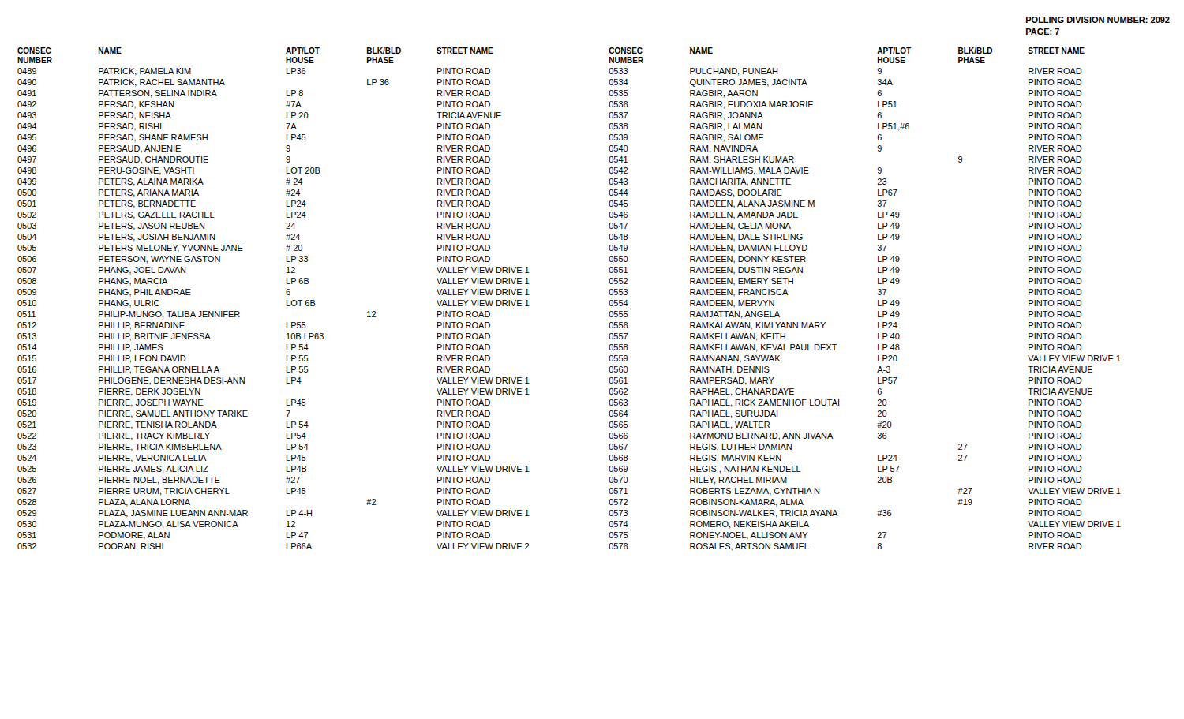POLLING DIVISION NUMBER: 2092
PAGE: 7
| CONSEC NUMBER | NAME | APT/LOT HOUSE | BLK/BLD PHASE | STREET NAME | | CONSEC NUMBER | NAME | APT/LOT HOUSE | BLK/BLD PHASE | STREET NAME |
| --- | --- | --- | --- | --- | --- | --- | --- | --- | --- | --- |
| 0489 | PATRICK, PAMELA KIM | LP36 | | PINTO ROAD | | 0533 | PULCHAND, PUNEAH | 9 | | RIVER ROAD |
| 0490 | PATRICK, RACHEL SAMANTHA | | LP 36 | PINTO ROAD | | 0534 | QUINTERO JAMES, JACINTA | 34A | | PINTO ROAD |
| 0491 | PATTERSON, SELINA INDIRA | LP 8 | | RIVER ROAD | | 0535 | RAGBIR, AARON | 6 | | PINTO ROAD |
| 0492 | PERSAD, KESHAN | #7A | | PINTO ROAD | | 0536 | RAGBIR, EUDOXIA MARJORIE | LP51 | | PINTO ROAD |
| 0493 | PERSAD, NEISHA | LP 20 | | TRICIA AVENUE | | 0537 | RAGBIR, JOANNA | 6 | | PINTO ROAD |
| 0494 | PERSAD, RISHI | 7A | | PINTO ROAD | | 0538 | RAGBIR, LALMAN | LP51,#6 | | PINTO ROAD |
| 0495 | PERSAD, SHANE RAMESH | LP45 | | PINTO ROAD | | 0539 | RAGBIR, SALOME | 6 | | PINTO ROAD |
| 0496 | PERSAUD, ANJENIE | 9 | | RIVER ROAD | | 0540 | RAM, NAVINDRA | 9 | | RIVER ROAD |
| 0497 | PERSAUD, CHANDROUTIE | 9 | | RIVER ROAD | | 0541 | RAM, SHARLESH KUMAR | | 9 | RIVER ROAD |
| 0498 | PERU-GOSINE, VASHTI | LOT 20B | | PINTO ROAD | | 0542 | RAM-WILLIAMS, MALA DAVIE | 9 | | RIVER ROAD |
| 0499 | PETERS, ALAINA MARIKA | # 24 | | RIVER ROAD | | 0543 | RAMCHARITA, ANNETTE | 23 | | PINTO ROAD |
| 0500 | PETERS, ARIANA MARIA | #24 | | RIVER ROAD | | 0544 | RAMDASS, DOOLARIE | LP67 | | PINTO ROAD |
| 0501 | PETERS, BERNADETTE | LP24 | | RIVER ROAD | | 0545 | RAMDEEN, ALANA JASMINE M | 37 | | PINTO ROAD |
| 0502 | PETERS, GAZELLE RACHEL | LP24 | | PINTO ROAD | | 0546 | RAMDEEN, AMANDA JADE | LP 49 | | PINTO ROAD |
| 0503 | PETERS, JASON REUBEN | 24 | | RIVER ROAD | | 0547 | RAMDEEN, CELIA MONA | LP 49 | | PINTO ROAD |
| 0504 | PETERS, JOSIAH BENJAMIN | #24 | | RIVER ROAD | | 0548 | RAMDEEN, DALE STIRLING | LP 49 | | PINTO ROAD |
| 0505 | PETERS-MELONEY, YVONNE JANE | # 20 | | PINTO ROAD | | 0549 | RAMDEEN, DAMIAN FLLOYD | 37 | | PINTO ROAD |
| 0506 | PETERSON, WAYNE GASTON | LP 33 | | PINTO ROAD | | 0550 | RAMDEEN, DONNY KESTER | LP 49 | | PINTO ROAD |
| 0507 | PHANG, JOEL DAVAN | 12 | | VALLEY VIEW DRIVE 1 | | 0551 | RAMDEEN, DUSTIN REGAN | LP 49 | | PINTO ROAD |
| 0508 | PHANG, MARCIA | LP 6B | | VALLEY VIEW DRIVE 1 | | 0552 | RAMDEEN, EMERY SETH | LP 49 | | PINTO ROAD |
| 0509 | PHANG, PHIL ANDRAE | 6 | | VALLEY VIEW DRIVE 1 | | 0553 | RAMDEEN, FRANCISCA | 37 | | PINTO ROAD |
| 0510 | PHANG, ULRIC | LOT 6B | | VALLEY VIEW DRIVE 1 | | 0554 | RAMDEEN, MERVYN | LP 49 | | PINTO ROAD |
| 0511 | PHILIP-MUNGO, TALIBA JENNIFER | | 12 | PINTO ROAD | | 0555 | RAMJATTAN, ANGELA | LP 49 | | PINTO ROAD |
| 0512 | PHILLIP, BERNADINE | LP55 | | PINTO ROAD | | 0556 | RAMKALAWAN, KIMLYANN MARY | LP24 | | PINTO ROAD |
| 0513 | PHILLIP, BRITNIE JENESSA | 10B LP63 | | PINTO ROAD | | 0557 | RAMKELLAWAN, KEITH | LP 40 | | PINTO ROAD |
| 0514 | PHILLIP, JAMES | LP 54 | | PINTO ROAD | | 0558 | RAMKELLAWAN, KEVAL PAUL DEXT | LP 48 | | PINTO ROAD |
| 0515 | PHILLIP, LEON DAVID | LP 55 | | RIVER ROAD | | 0559 | RAMNANAN, SAYWAK | LP20 | | VALLEY VIEW DRIVE 1 |
| 0516 | PHILLIP, TEGANA ORNELLA A | LP 55 | | RIVER ROAD | | 0560 | RAMNATH, DENNIS | A-3 | | TRICIA AVENUE |
| 0517 | PHILOGENE, DERNESHA DESI-ANN | LP4 | | VALLEY VIEW DRIVE 1 | | 0561 | RAMPERSAD, MARY | LP57 | | PINTO ROAD |
| 0518 | PIERRE, DERK JOSELYN | | | VALLEY VIEW DRIVE 1 | | 0562 | RAPHAEL, CHANARDAYE | 6 | | TRICIA AVENUE |
| 0519 | PIERRE, JOSEPH WAYNE | LP45 | | PINTO ROAD | | 0563 | RAPHAEL, RICK ZAMENHOF LOUTAI | 20 | | PINTO ROAD |
| 0520 | PIERRE, SAMUEL ANTHONY TARIKE | 7 | | RIVER ROAD | | 0564 | RAPHAEL, SURUJDAI | 20 | | PINTO ROAD |
| 0521 | PIERRE, TENISHA ROLANDA | LP 54 | | PINTO ROAD | | 0565 | RAPHAEL, WALTER | #20 | | PINTO ROAD |
| 0522 | PIERRE, TRACY KIMBERLY | LP54 | | PINTO ROAD | | 0566 | RAYMOND BERNARD, ANN JIVANA | 36 | | PINTO ROAD |
| 0523 | PIERRE, TRICIA KIMBERLENA | LP 54 | | PINTO ROAD | | 0567 | REGIS, LUTHER DAMIAN | | 27 | PINTO ROAD |
| 0524 | PIERRE, VERONICA LELIA | LP45 | | PINTO ROAD | | 0568 | REGIS, MARVIN KERN | LP24 | 27 | PINTO ROAD |
| 0525 | PIERRE JAMES, ALICIA LIZ | LP4B | | VALLEY VIEW DRIVE 1 | | 0569 | REGIS , NATHAN KENDELL | LP 57 | | PINTO ROAD |
| 0526 | PIERRE-NOEL, BERNADETTE | #27 | | PINTO ROAD | | 0570 | RILEY, RACHEL MIRIAM | 20B | | PINTO ROAD |
| 0527 | PIERRE-URUM, TRICIA CHERYL | LP45 | | PINTO ROAD | | 0571 | ROBERTS-LEZAMA, CYNTHIA N | | #27 | VALLEY VIEW DRIVE 1 |
| 0528 | PLAZA, ALANA LORNA | | #2 | PINTO ROAD | | 0572 | ROBINSON-KAMARA, ALMA | | #19 | PINTO ROAD |
| 0529 | PLAZA, JASMINE LUEANN ANN-MAR | LP 4-H | | VALLEY VIEW DRIVE 1 | | 0573 | ROBINSON-WALKER, TRICIA AYANA | #36 | | PINTO ROAD |
| 0530 | PLAZA-MUNGO, ALISA VERONICA | 12 | | PINTO ROAD | | 0574 | ROMERO, NEKEISHA AKEILA | | | VALLEY VIEW DRIVE 1 |
| 0531 | PODMORE, ALAN | LP 47 | | PINTO ROAD | | 0575 | RONEY-NOEL, ALLISON AMY | 27 | | PINTO ROAD |
| 0532 | POORAN, RISHI | LP66A | | VALLEY VIEW DRIVE 2 | | 0576 | ROSALES, ARTSON SAMUEL | 8 | | RIVER ROAD |